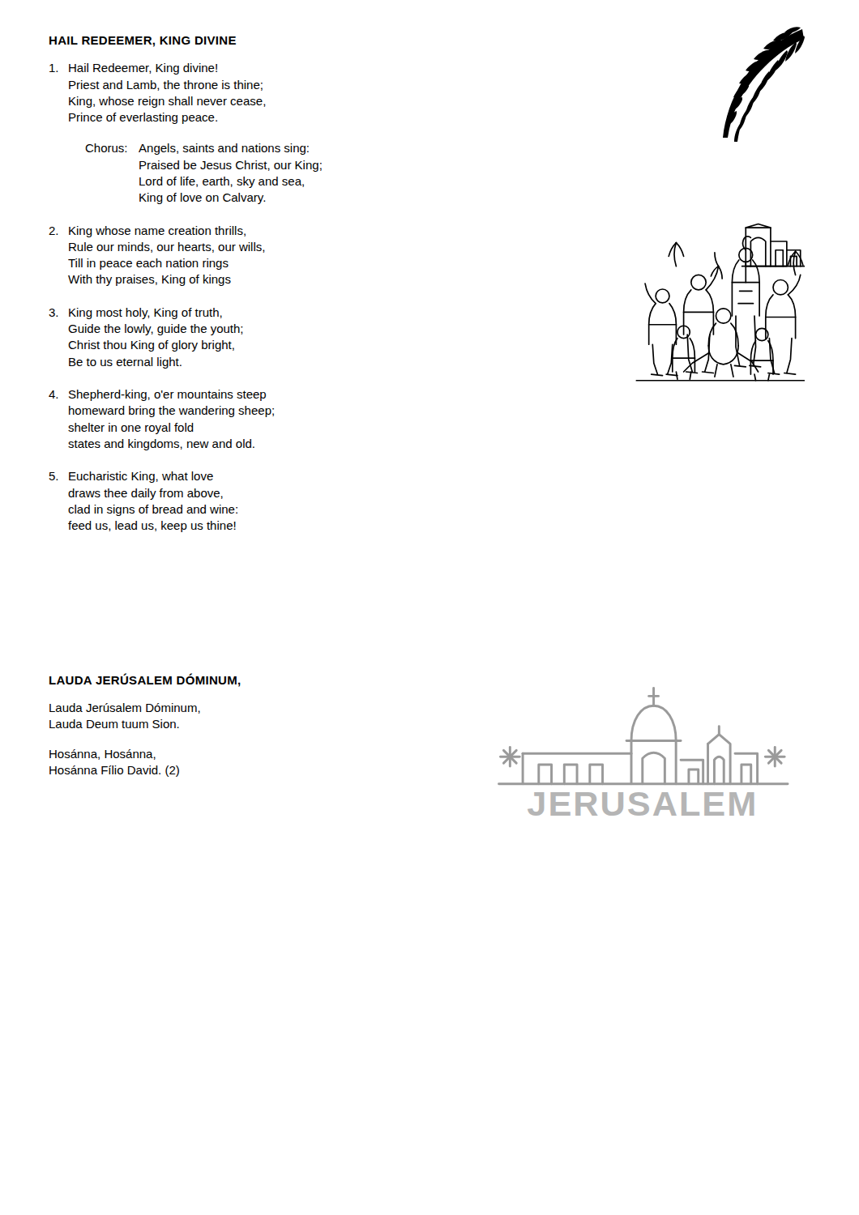HAIL REDEEMER, KING DIVINE
Hail Redeemer, King divine!
Priest and Lamb, the throne is thine;
King, whose reign shall never cease,
Prince of everlasting peace.
Chorus: Angels, saints and nations sing:
Praised be Jesus Christ, our King;
Lord of life, earth, sky and sea,
King of love on Calvary.
King whose name creation thrills,
Rule our minds, our hearts, our wills,
Till in peace each nation rings
With thy praises, King of kings
King most holy, King of truth,
Guide the lowly, guide the youth;
Christ thou King of glory bright,
Be to us eternal light.
Shepherd-king, o'er mountains steep
homeward bring the wandering sheep;
shelter in one royal fold
states and kingdoms, new and old.
Eucharistic King, what love
draws thee daily from above,
clad in signs of bread and wine:
feed us, lead us, keep us thine!
JERUSALEM
LAUDA JERÚSALEM DÓMINUM,
Lauda Jerúsalem Dóminum,
Lauda Deum tuum Sion.
Hosánna, Hosánna,
Hosánna Fílio David. (2)